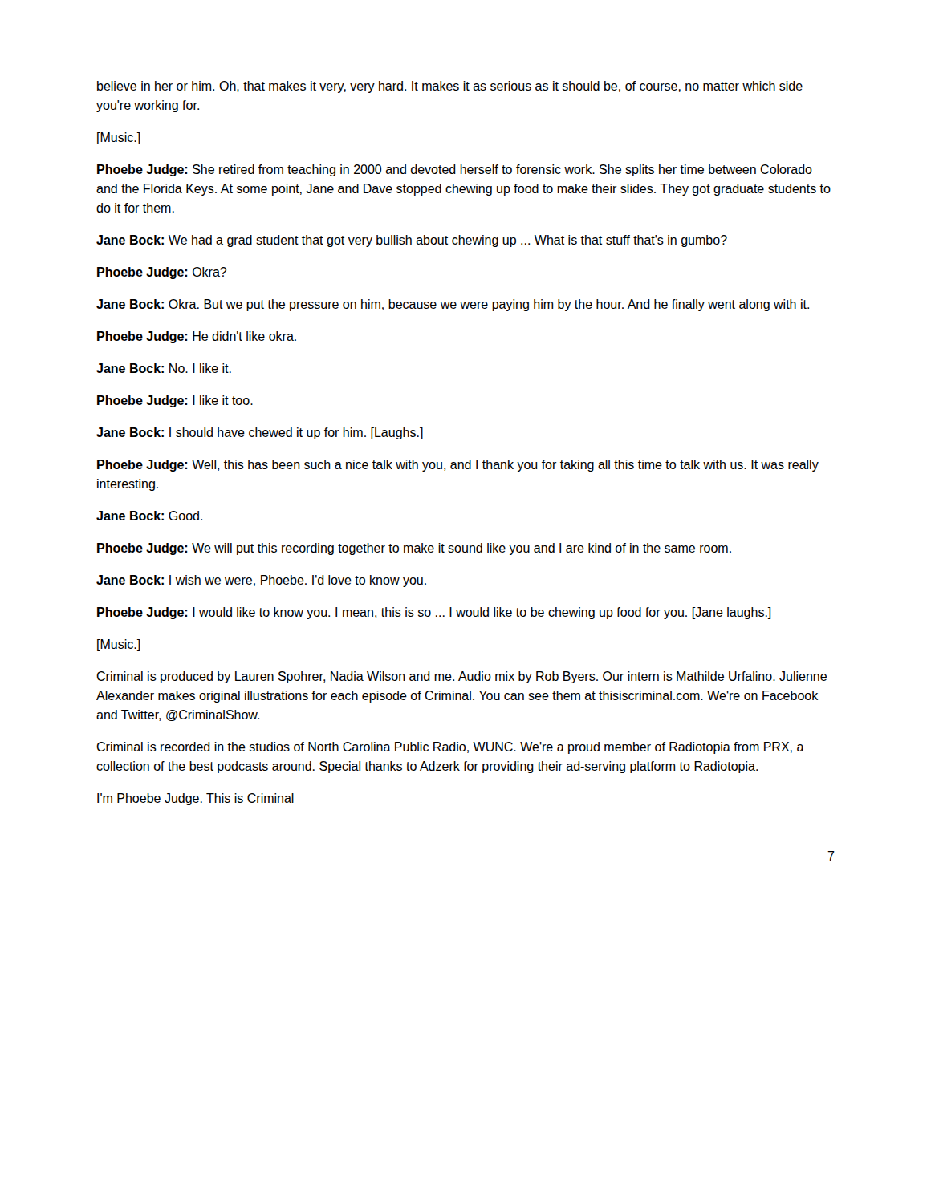believe in her or him. Oh, that makes it very, very hard. It makes it as serious as it should be, of course, no matter which side you're working for.
[Music.]
Phoebe Judge: She retired from teaching in 2000 and devoted herself to forensic work. She splits her time between Colorado and the Florida Keys. At some point, Jane and Dave stopped chewing up food to make their slides. They got graduate students to do it for them.
Jane Bock: We had a grad student that got very bullish about chewing up ... What is that stuff that's in gumbo?
Phoebe Judge: Okra?
Jane Bock: Okra. But we put the pressure on him, because we were paying him by the hour. And he finally went along with it.
Phoebe Judge: He didn't like okra.
Jane Bock: No. I like it.
Phoebe Judge: I like it too.
Jane Bock: I should have chewed it up for him. [Laughs.]
Phoebe Judge: Well, this has been such a nice talk with you, and I thank you for taking all this time to talk with us. It was really interesting.
Jane Bock: Good.
Phoebe Judge: We will put this recording together to make it sound like you and I are kind of in the same room.
Jane Bock: I wish we were, Phoebe. I'd love to know you.
Phoebe Judge: I would like to know you. I mean, this is so ... I would like to be chewing up food for you. [Jane laughs.]
[Music.]
Criminal is produced by Lauren Spohrer, Nadia Wilson and me. Audio mix by Rob Byers. Our intern is Mathilde Urfalino. Julienne Alexander makes original illustrations for each episode of Criminal. You can see them at thisiscriminal.com. We're on Facebook and Twitter, @CriminalShow.
Criminal is recorded in the studios of North Carolina Public Radio, WUNC. We're a proud member of Radiotopia from PRX, a collection of the best podcasts around. Special thanks to Adzerk for providing their ad-serving platform to Radiotopia.
I'm Phoebe Judge. This is Criminal
7